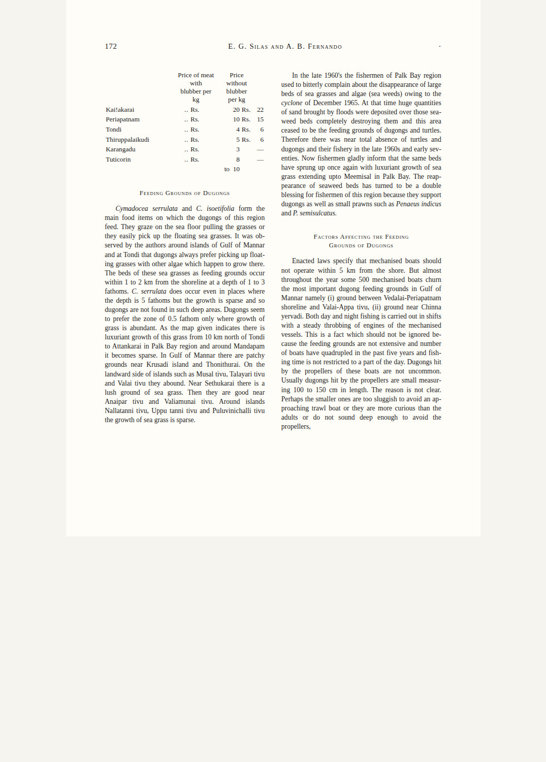172
E. G. Silas and A. B. Fernando
·
| | Price of meat with blubber per kg | Price without blubber per kg |
| --- | --- | --- |
| Kai!akarai | .. | Rs. | 20 | Rs. | 22 |
| Periapatnam | .. | Rs. | 10 | Rs. | 15 |
| Tondi | .. | Rs. | 4 | Rs. | 6 |
| Thiruppalaikudi | .. | Rs. | 5 | Rs. | 6 |
| Karangadu | .. | Rs. | 3 | | — |
| Tuticorin | .. | Rs. | 8 | | — |
| | | | to 10 | | |
Feeding Grounds of Dugongs
Cymadocea serrulata and C. isoetifolia form the main food items on which the dugongs of this region feed. They graze on the sea floor pulling the grasses or they easily pick up the floating sea grasses. It was observed by the authors around islands of Gulf of Mannar and at Tondi that dugongs always prefer picking up floating grasses with other algae which happen to grow there. The beds of these sea grasses as feeding grounds occur within 1 to 2 km from the shoreline at a depth of 1 to 3 fathoms. C. serrulata does occur even in places where the depth is 5 fathoms but the growth is sparse and so dugongs are not found in such deep areas. Dugongs seem to prefer the zone of 0.5 fathom only where growth of grass is abundant. As the map given indicates there is luxuriant growth of this grass from 10 km north of Tondi to Attankarai in Palk Bay region and around Mandapam it becomes sparse. In Gulf of Mannar there are patchy grounds near Krusadi island and Thonithurai. On the landward side of islands such as Musal tivu, Talayari tivu and Valai tivu they abound. Near Sethukarai there is a lush ground of sea grass. Then they are good near Anaipar tivu and Valiamunai tivu. Around islands Nallatanni tivu, Uppu tanni tivu and Puluvinichalli tivu the growth of sea grass is sparse.
In the late 1960's the fishermen of Palk Bay region used to bitterly complain about the disappearance of large beds of sea grasses and algae (sea weeds) owing to the cyclone of December 1965. At that time huge quantities of sand brought by floods were deposited over those seaweed beds completely destroying them and this area ceased to be the feeding grounds of dugongs and turtles. Therefore there was near total absence of turtles and dugongs and their fishery in the late 1960s and early seventies. Now fishermen gladly inform that the same beds have sprung up once again with luxuriant growth of sea grass extending upto Meemisal in Palk Bay. The reappearance of seaweed beds has turned to be a double blessing for fishermen of this region because they support dugongs as well as small prawns such as Penaeus indicus and P. semisulcatus.
Factors Affecting the Feeding
Grounds of Dugongs
Enacted laws specify that mechanised boats should not operate within 5 km from the shore. But almost throughout the year some 500 mechanised boats churn the most important dugong feeding grounds in Gulf of Mannar namely (i) ground between Vedalai-Periapatnam shoreline and Valai-Appa tivu, (ii) ground near Chinna yervadi. Both day and night fishing is carried out in shifts with a steady throbbing of engines of the mechanised vessels. This is a fact which should not be ignored because the feeding grounds are not extensive and number of boats have quadrupled in the past five years and fishing time is not restricted to a part of the day. Dugongs hit by the propellers of these boats are not uncommon. Usually dugongs hit by the propellers are small measuring 100 to 150 cm in length. The reason is not clear. Perhaps the smaller ones are too sluggish to avoid an approaching trawl boat or they are more curious than the adults or do not sound deep enough to avoid the propellers,